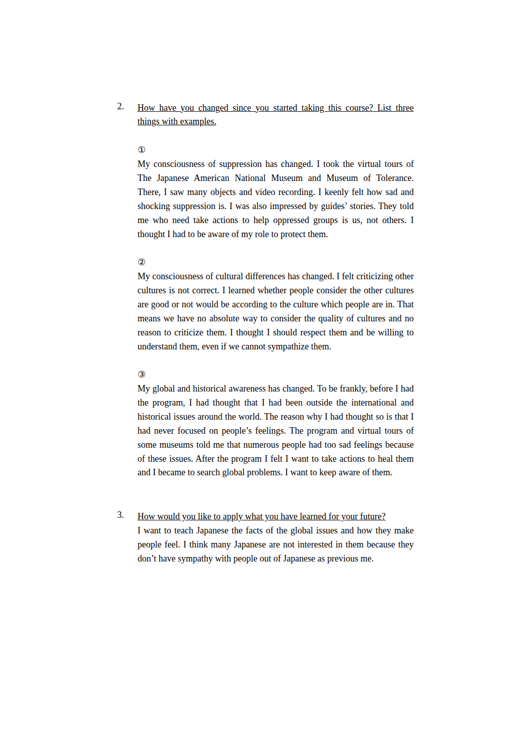2.
How have you changed since you started taking this course? List three things with examples.
①
My consciousness of suppression has changed. I took the virtual tours of The Japanese American National Museum and Museum of Tolerance. There, I saw many objects and video recording. I keenly felt how sad and shocking suppression is. I was also impressed by guides’ stories. They told me who need take actions to help oppressed groups is us, not others. I thought I had to be aware of my role to protect them.
②
My consciousness of cultural differences has changed. I felt criticizing other cultures is not correct. I learned whether people consider the other cultures are good or not would be according to the culture which people are in. That means we have no absolute way to consider the quality of cultures and no reason to criticize them. I thought I should respect them and be willing to understand them, even if we cannot sympathize them.
③
My global and historical awareness has changed. To be frankly, before I had the program, I had thought that I had been outside the international and historical issues around the world. The reason why I had thought so is that I had never focused on people’s feelings. The program and virtual tours of some museums told me that numerous people had too sad feelings because of these issues. After the program I felt I want to take actions to heal them and I became to search global problems. I want to keep aware of them.
3.
How would you like to apply what you have learned for your future?
I want to teach Japanese the facts of the global issues and how they make people feel. I think many Japanese are not interested in them because they don’t have sympathy with people out of Japanese as previous me.